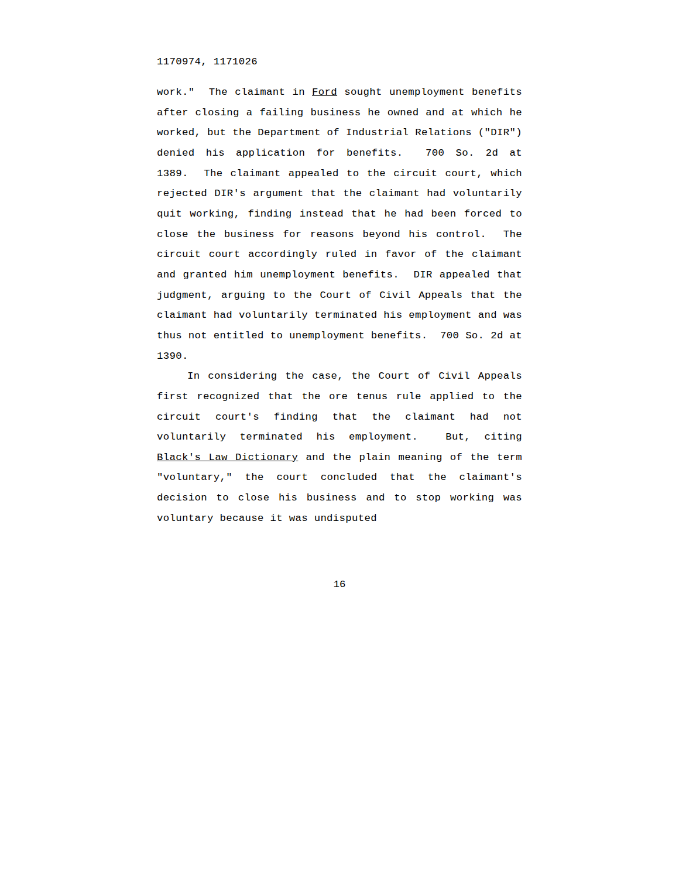1170974, 1171026
work." The claimant in Ford sought unemployment benefits after closing a failing business he owned and at which he worked, but the Department of Industrial Relations ("DIR") denied his application for benefits. 700 So. 2d at 1389. The claimant appealed to the circuit court, which rejected DIR's argument that the claimant had voluntarily quit working, finding instead that he had been forced to close the business for reasons beyond his control. The circuit court accordingly ruled in favor of the claimant and granted him unemployment benefits. DIR appealed that judgment, arguing to the Court of Civil Appeals that the claimant had voluntarily terminated his employment and was thus not entitled to unemployment benefits. 700 So. 2d at 1390.
In considering the case, the Court of Civil Appeals first recognized that the ore tenus rule applied to the circuit court's finding that the claimant had not voluntarily terminated his employment. But, citing Black's Law Dictionary and the plain meaning of the term "voluntary," the court concluded that the claimant's decision to close his business and to stop working was voluntary because it was undisputed
16